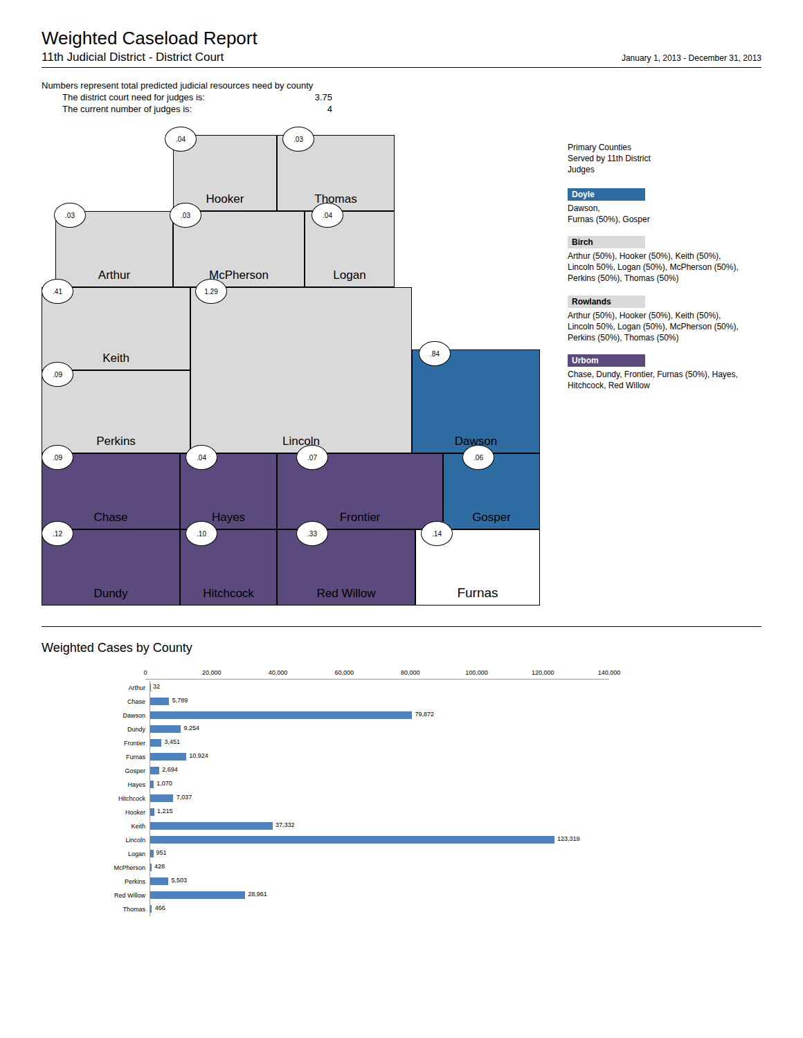Weighted Caseload Report
11th Judicial District - District Court
January 1, 2013 - December 31, 2013
Numbers represent total predicted judicial resources need by county
The district court need for judges is: 3.75
The current number of judges is: 4
Hooker
.04
Thomas
.03
Arthur
.03
McPherson
.03
Logan
.04
Keith
.41
Lincoln
1.29
Perkins
.09
Dawson
.84
Chase
.09
Hayes
.04
Frontier
.07
Gosper
.06
Dundy
.12
Hitchcock
.10
Red Willow
.33
Furnas
.14
Primary Counties
Served by 11th District
Judges
Doyle
Dawson,
Furnas (50%), Gosper
Birch
Arthur (50%), Hooker (50%), Keith (50%), Lincoln 50%, Logan (50%), McPherson (50%), Perkins (50%), Thomas (50%)
Rowlands
Arthur (50%), Hooker (50%), Keith (50%), Lincoln 50%, Logan (50%), McPherson (50%), Perkins (50%), Thomas (50%)
Urbom
Chase, Dundy, Frontier, Furnas (50%), Hayes, Hitchcock, Red Willow
Weighted Cases by County
0 20,000 40,000 60,000 80,000 100,000 120,000 140,000
Arthur
32
Chase
5,789
Dawson
79,872
Dundy
9,254
Frontier
3,451
Furnas
10,924
Gosper
2,694
Hayes
1,070
Hitchcock
7,037
Hooker
1,215
Keith
37,332
Lincoln
123,319
Logan
951
McPherson
428
Perkins
5,503
Red Willow
28,961
Thomas
466